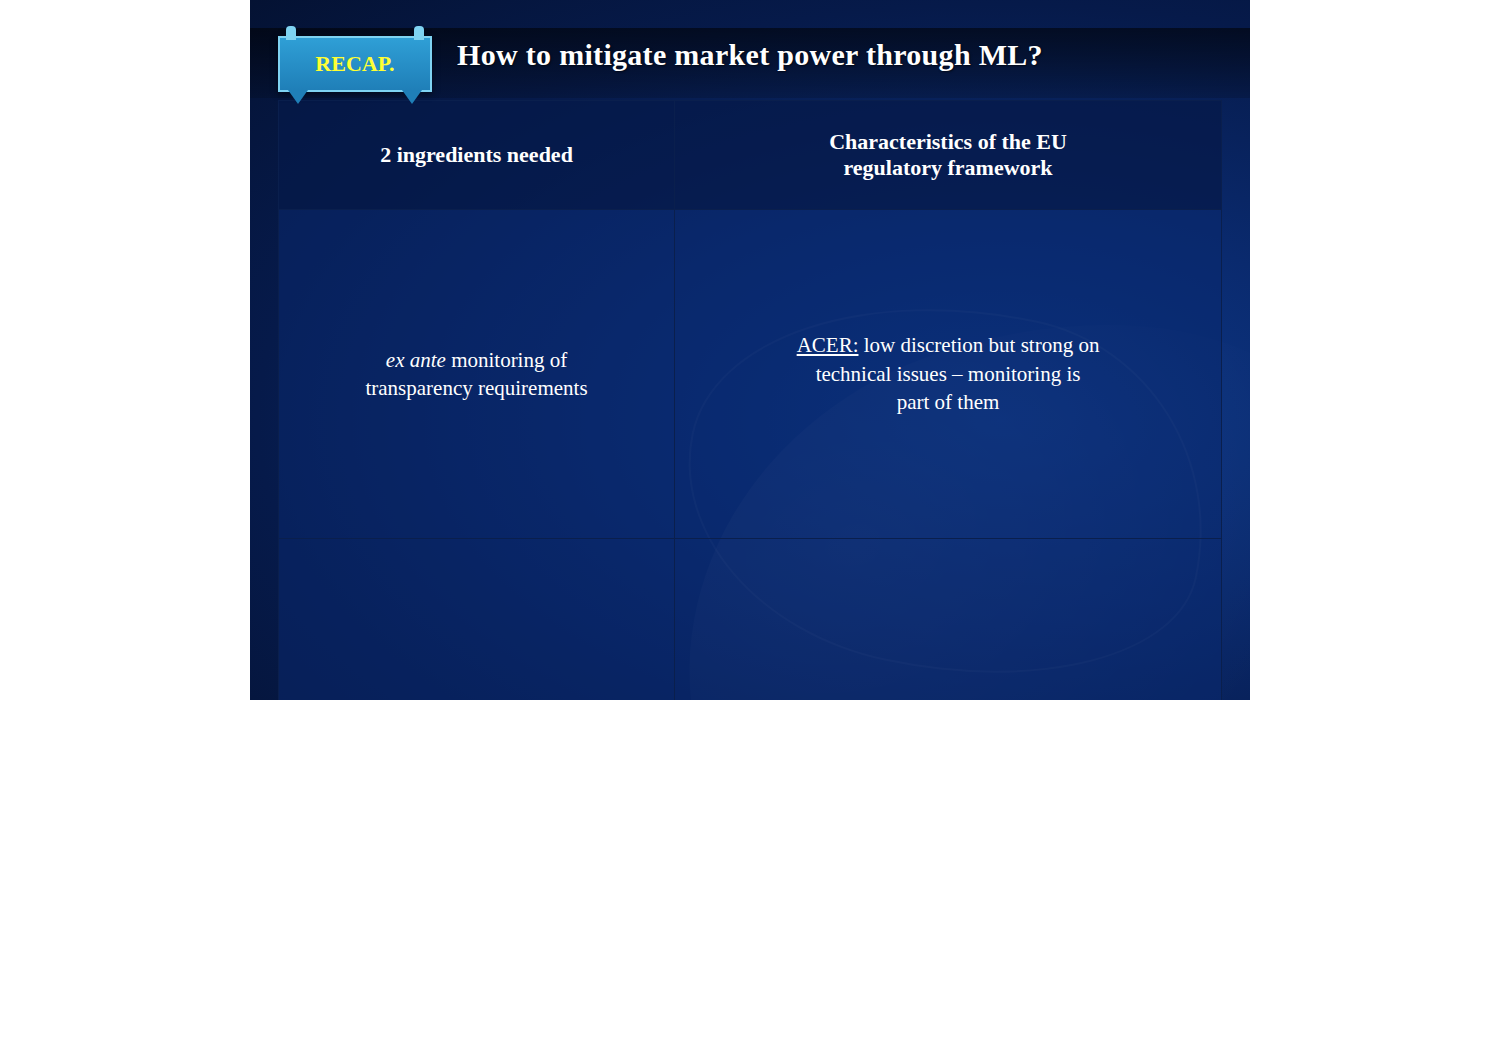How to mitigate market power through ML?
RECAP.
| 2 ingredients needed | Characteristics of the EU regulatory framework |
| --- | --- |
| ex ante monitoring of transparency requirements | ACER: low discretion but strong on technical issues – monitoring is part of them |
| ex post self-enforcement by dominant generators | ex ante regulation is weak but EU antitrust is strong (deterrence) and has already been applied successfully on interco |